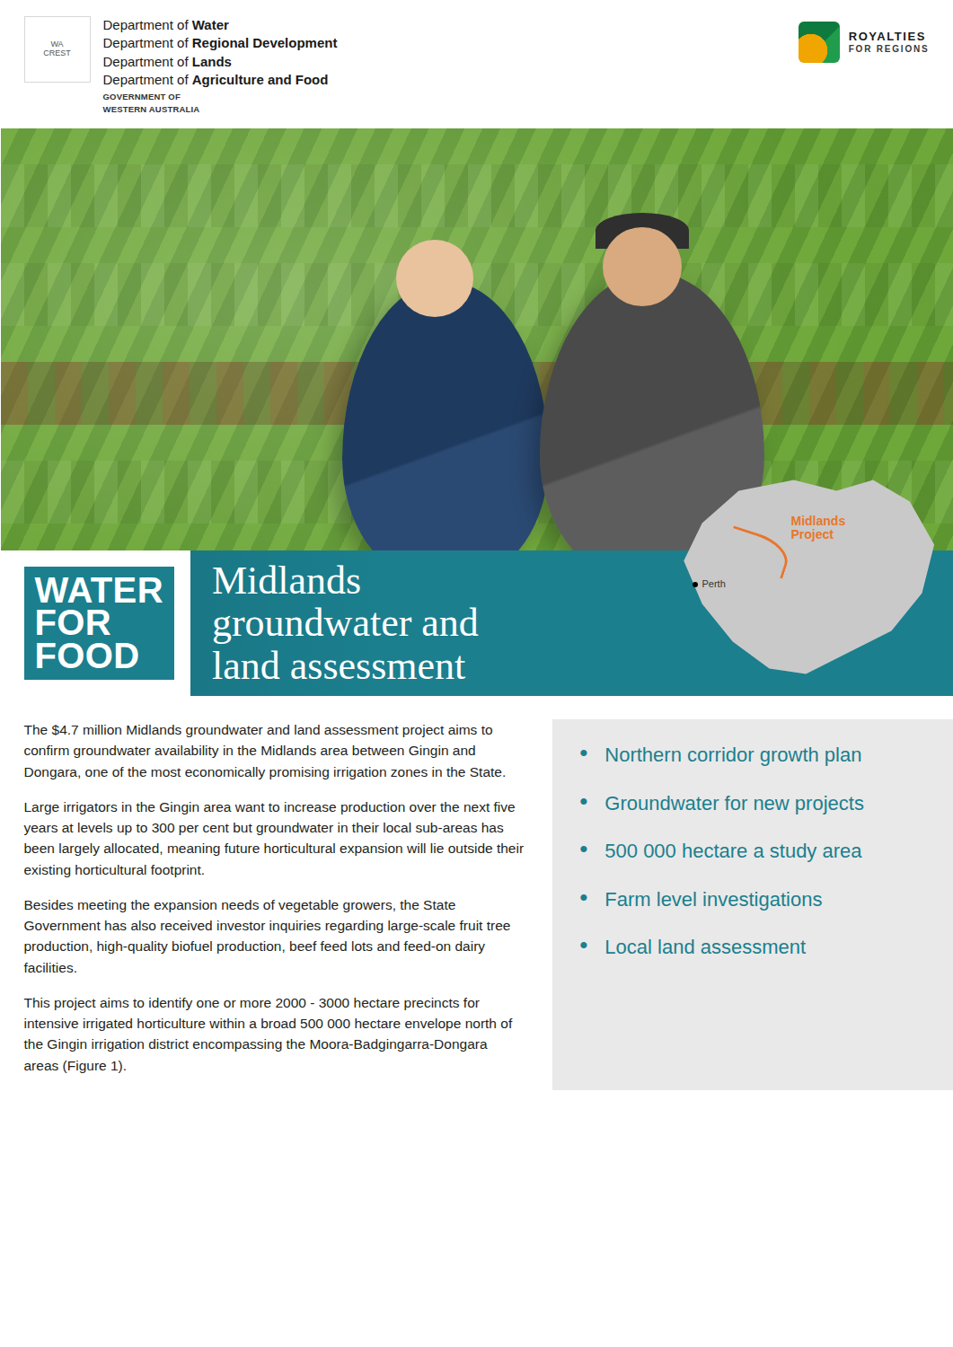WA
CREST
Department of Water
Department of Regional Development
Department of Lands
Department of Agriculture and Food
Government of
Western Australia
Royaltiesfor Regions
WATER FOR FOOD
Midlands
groundwater and
land assessment
Midlands
Project
Perth
The $4.7 million Midlands groundwater and land assessment project aims to confirm groundwater availability in the Midlands area between Gingin and Dongara, one of the most economically promising irrigation zones in the State.
Large irrigators in the Gingin area want to increase production over the next five years at levels up to 300 per cent but groundwater in their local sub-areas has been largely allocated, meaning future horticultural expansion will lie outside their existing horticultural footprint.
Besides meeting the expansion needs of vegetable growers, the State Government has also received investor inquiries regarding large-scale fruit tree production, high-quality biofuel production, beef feed lots and feed-on dairy facilities.
This project aims to identify one or more 2000 - 3000 hectare precincts for intensive irrigated horticulture within a broad 500 000 hectare envelope north of the Gingin irrigation district encompassing the Moora-Badgingarra-Dongara areas (Figure 1).
Northern corridor growth plan
Groundwater for new projects
500 000 hectare a study area
Farm level investigations
Local land assessment